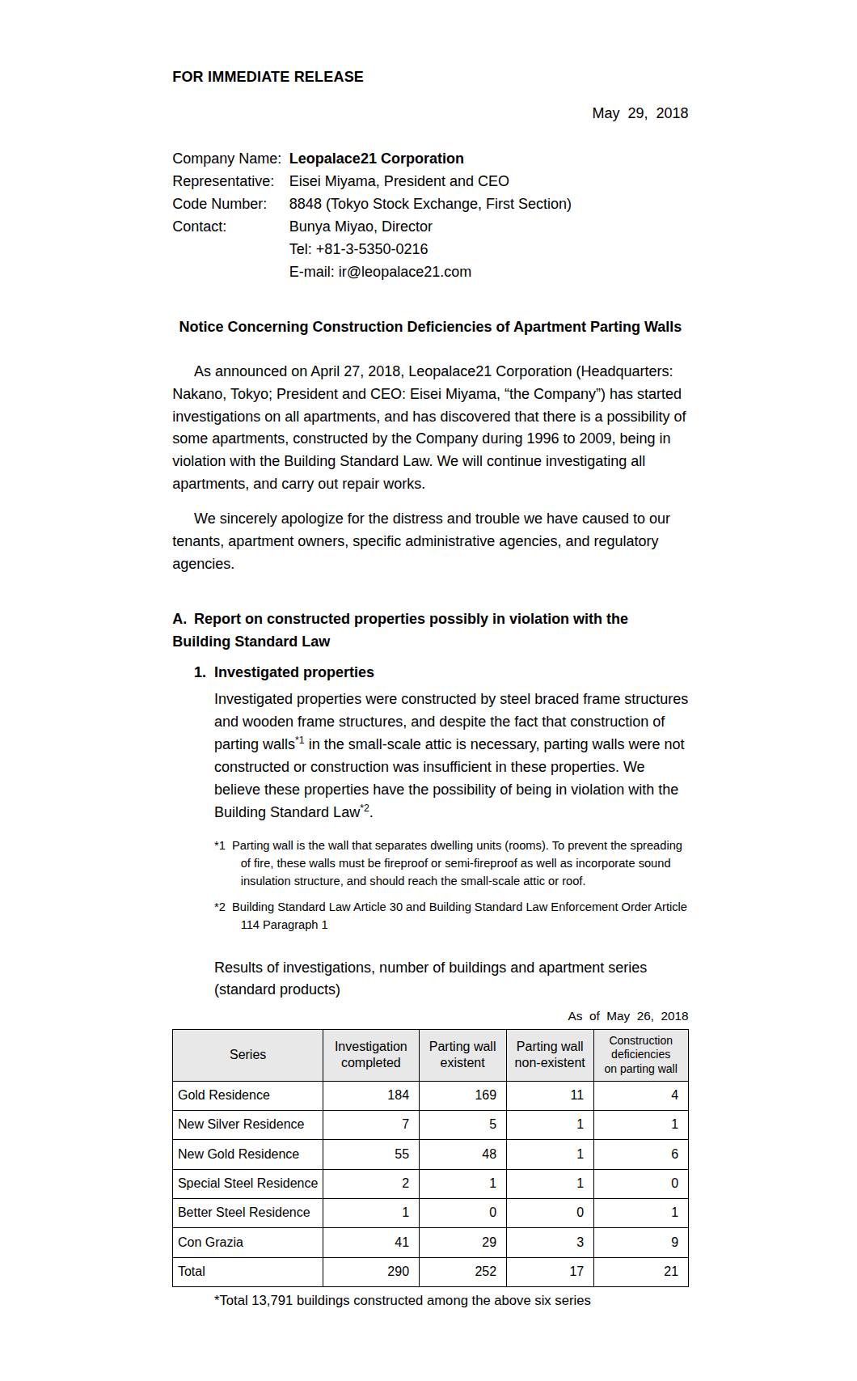FOR IMMEDIATE RELEASE
May 29, 2018
| Company Name: | Leopalace21 Corporation |
| Representative: | Eisei Miyama, President and CEO |
| Code Number: | 8848 (Tokyo Stock Exchange, First Section) |
| Contact: | Bunya Miyao, Director |
| | Tel: +81-3-5350-0216 |
| | E-mail: ir@leopalace21.com |
Notice Concerning Construction Deficiencies of Apartment Parting Walls
As announced on April 27, 2018, Leopalace21 Corporation (Headquarters: Nakano, Tokyo; President and CEO: Eisei Miyama, “the Company”) has started investigations on all apartments, and has discovered that there is a possibility of some apartments, constructed by the Company during 1996 to 2009, being in violation with the Building Standard Law. We will continue investigating all apartments, and carry out repair works.
We sincerely apologize for the distress and trouble we have caused to our tenants, apartment owners, specific administrative agencies, and regulatory agencies.
A. Report on constructed properties possibly in violation with the Building Standard Law
1. Investigated properties
Investigated properties were constructed by steel braced frame structures and wooden frame structures, and despite the fact that construction of parting walls*1 in the small-scale attic is necessary, parting walls were not constructed or construction was insufficient in these properties. We believe these properties have the possibility of being in violation with the Building Standard Law*2.
*1 Parting wall is the wall that separates dwelling units (rooms). To prevent the spreading of fire, these walls must be fireproof or semi-fireproof as well as incorporate sound insulation structure, and should reach the small-scale attic or roof.
*2 Building Standard Law Article 30 and Building Standard Law Enforcement Order Article 114 Paragraph 1
Results of investigations, number of buildings and apartment series (standard products)
As of May 26, 2018
| Series | Investigation completed | Parting wall existent | Parting wall non-existent | Construction deficiencies on parting wall |
| --- | --- | --- | --- | --- |
| Gold Residence | 184 | 169 | 11 | 4 |
| New Silver Residence | 7 | 5 | 1 | 1 |
| New Gold Residence | 55 | 48 | 1 | 6 |
| Special Steel Residence | 2 | 1 | 1 | 0 |
| Better Steel Residence | 1 | 0 | 0 | 1 |
| Con Grazia | 41 | 29 | 3 | 9 |
| Total | 290 | 252 | 17 | 21 |
*Total 13,791 buildings constructed among the above six series